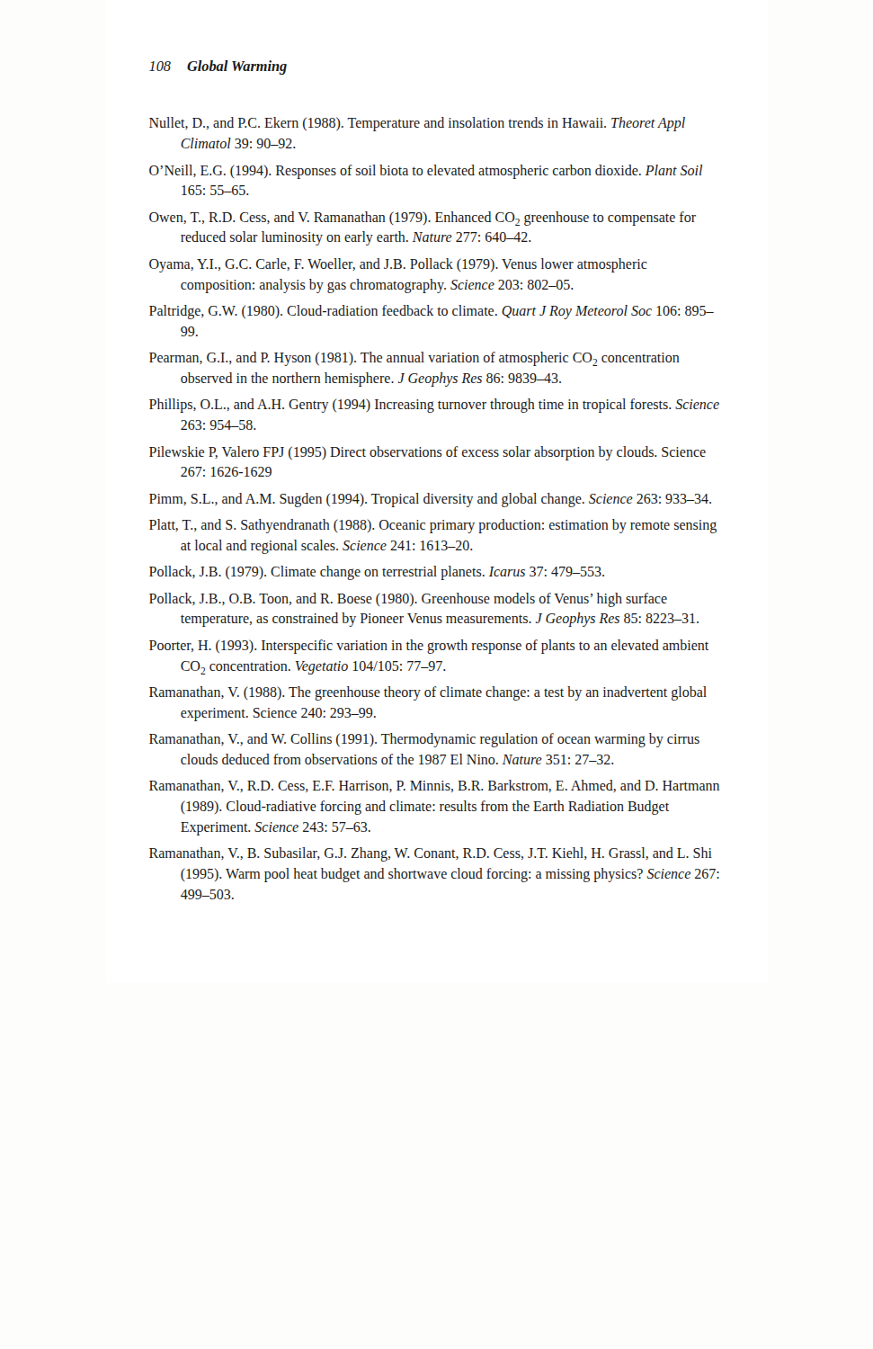108 Global Warming
Nullet, D., and P.C. Ekern (1988). Temperature and insolation trends in Hawaii. Theoret Appl Climatol 39: 90–92.
O’Neill, E.G. (1994). Responses of soil biota to elevated atmospheric carbon dioxide. Plant Soil 165: 55–65.
Owen, T., R.D. Cess, and V. Ramanathan (1979). Enhanced CO2 greenhouse to compensate for reduced solar luminosity on early earth. Nature 277: 640–42.
Oyama, Y.I., G.C. Carle, F. Woeller, and J.B. Pollack (1979). Venus lower atmospheric composition: analysis by gas chromatography. Science 203: 802–05.
Paltridge, G.W. (1980). Cloud-radiation feedback to climate. Quart J Roy Meteorol Soc 106: 895–99.
Pearman, G.I., and P. Hyson (1981). The annual variation of atmospheric CO2 concentration observed in the northern hemisphere. J Geophys Res 86: 9839–43.
Phillips, O.L., and A.H. Gentry (1994) Increasing turnover through time in tropical forests. Science 263: 954–58.
Pilewskie P, Valero FPJ (1995) Direct observations of excess solar absorption by clouds. Science 267: 1626-1629
Pimm, S.L., and A.M. Sugden (1994). Tropical diversity and global change. Science 263: 933–34.
Platt, T., and S. Sathyendranath (1988). Oceanic primary production: estimation by remote sensing at local and regional scales. Science 241: 1613–20.
Pollack, J.B. (1979). Climate change on terrestrial planets. Icarus 37: 479–553.
Pollack, J.B., O.B. Toon, and R. Boese (1980). Greenhouse models of Venus’ high surface temperature, as constrained by Pioneer Venus measurements. J Geophys Res 85: 8223–31.
Poorter, H. (1993). Interspecific variation in the growth response of plants to an elevated ambient CO2 concentration. Vegetatio 104/105: 77–97.
Ramanathan, V. (1988). The greenhouse theory of climate change: a test by an inadvertent global experiment. Science 240: 293–99.
Ramanathan, V., and W. Collins (1991). Thermodynamic regulation of ocean warming by cirrus clouds deduced from observations of the 1987 El Nino. Nature 351: 27–32.
Ramanathan, V., R.D. Cess, E.F. Harrison, P. Minnis, B.R. Barkstrom, E. Ahmed, and D. Hartmann (1989). Cloud-radiative forcing and climate: results from the Earth Radiation Budget Experiment. Science 243: 57–63.
Ramanathan, V., B. Subasilar, G.J. Zhang, W. Conant, R.D. Cess, J.T. Kiehl, H. Grassl, and L. Shi (1995). Warm pool heat budget and shortwave cloud forcing: a missing physics? Science 267: 499–503.